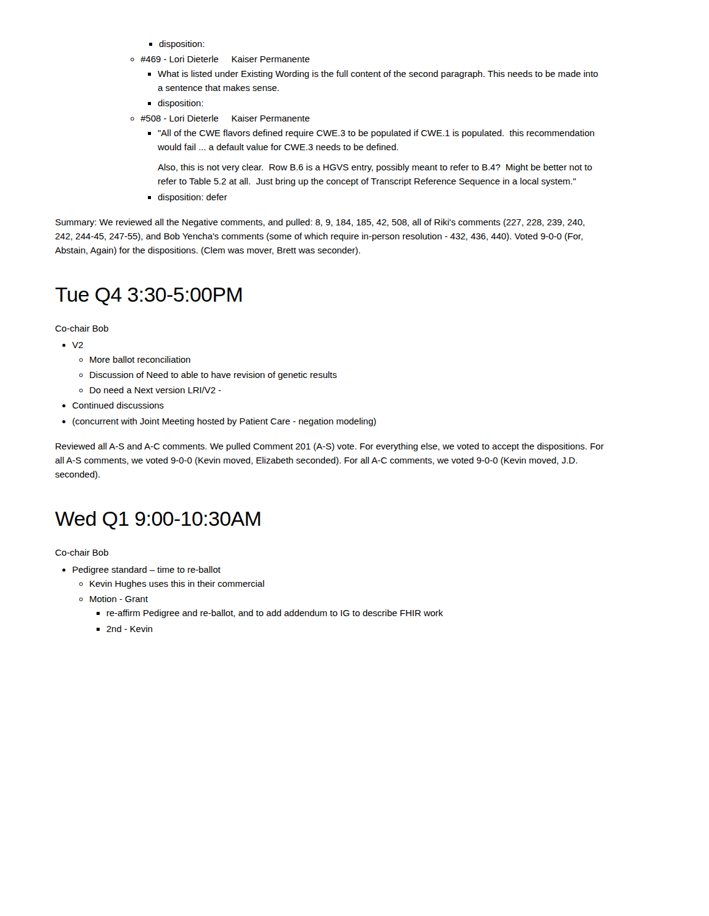disposition:
#469 - Lori Dieterle Kaiser Permanente
What is listed under Existing Wording is the full content of the second paragraph. This needs to be made into a sentence that makes sense.
disposition:
#508 - Lori Dieterle Kaiser Permanente
"All of the CWE flavors defined require CWE.3 to be populated if CWE.1 is populated. this recommendation would fail ... a default value for CWE.3 needs to be defined.
Also, this is not very clear. Row B.6 is a HGVS entry, possibly meant to refer to B.4? Might be better not to refer to Table 5.2 at all. Just bring up the concept of Transcript Reference Sequence in a local system."
disposition: defer
Summary: We reviewed all the Negative comments, and pulled: 8, 9, 184, 185, 42, 508, all of Riki's comments (227, 228, 239, 240, 242, 244-45, 247-55), and Bob Yencha's comments (some of which require in-person resolution - 432, 436, 440). Voted 9-0-0 (For, Abstain, Again) for the dispositions. (Clem was mover, Brett was seconder).
Tue Q4 3:30-5:00PM
Co-chair Bob
V2
More ballot reconciliation
Discussion of Need to able to have revision of genetic results
Do need a Next version LRI/V2 -
Continued discussions
(concurrent with Joint Meeting hosted by Patient Care - negation modeling)
Reviewed all A-S and A-C comments. We pulled Comment 201 (A-S) vote. For everything else, we voted to accept the dispositions. For all A-S comments, we voted 9-0-0 (Kevin moved, Elizabeth seconded). For all A-C comments, we voted 9-0-0 (Kevin moved, J.D. seconded).
Wed Q1 9:00-10:30AM
Co-chair Bob
Pedigree standard – time to re-ballot
Kevin Hughes uses this in their commercial
Motion - Grant
re-affirm Pedigree and re-ballot, and to add addendum to IG to describe FHIR work
2nd - Kevin